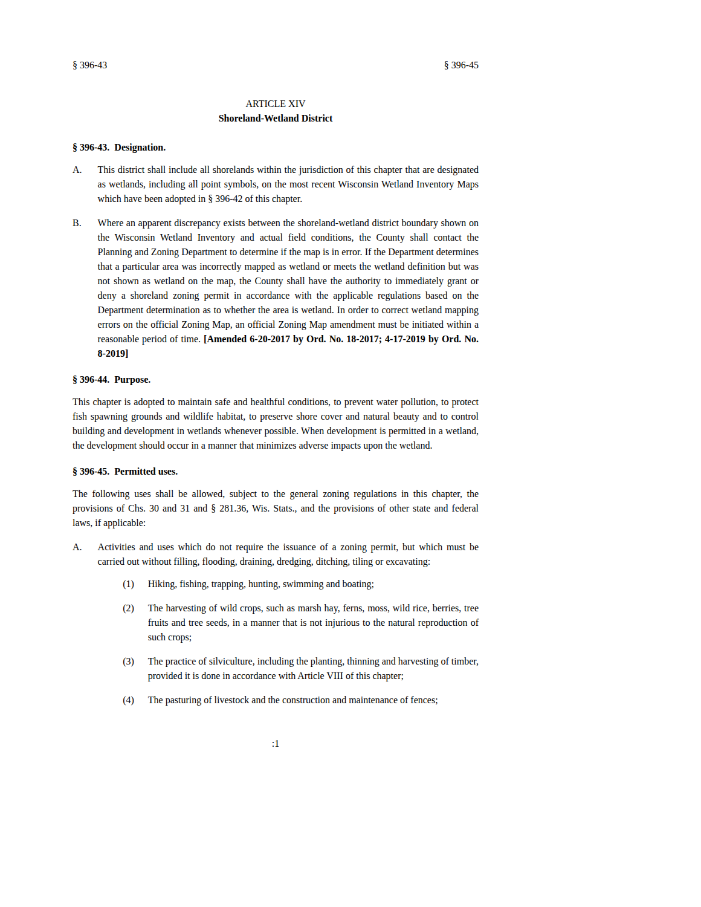§ 396-43 § 396-45
ARTICLE XIV Shoreland-Wetland District
§ 396-43. Designation.
A. This district shall include all shorelands within the jurisdiction of this chapter that are designated as wetlands, including all point symbols, on the most recent Wisconsin Wetland Inventory Maps which have been adopted in § 396-42 of this chapter.
B. Where an apparent discrepancy exists between the shoreland-wetland district boundary shown on the Wisconsin Wetland Inventory and actual field conditions, the County shall contact the Planning and Zoning Department to determine if the map is in error. If the Department determines that a particular area was incorrectly mapped as wetland or meets the wetland definition but was not shown as wetland on the map, the County shall have the authority to immediately grant or deny a shoreland zoning permit in accordance with the applicable regulations based on the Department determination as to whether the area is wetland. In order to correct wetland mapping errors on the official Zoning Map, an official Zoning Map amendment must be initiated within a reasonable period of time. [Amended 6-20-2017 by Ord. No. 18-2017; 4-17-2019 by Ord. No. 8-2019]
§ 396-44. Purpose.
This chapter is adopted to maintain safe and healthful conditions, to prevent water pollution, to protect fish spawning grounds and wildlife habitat, to preserve shore cover and natural beauty and to control building and development in wetlands whenever possible. When development is permitted in a wetland, the development should occur in a manner that minimizes adverse impacts upon the wetland.
§ 396-45. Permitted uses.
The following uses shall be allowed, subject to the general zoning regulations in this chapter, the provisions of Chs. 30 and 31 and § 281.36, Wis. Stats., and the provisions of other state and federal laws, if applicable:
A.
Activities and uses which do not require the issuance of a zoning permit, but which must be carried out without filling, flooding, draining, dredging, ditching, tiling or excavating:
(1) Hiking, fishing, trapping, hunting, swimming and boating;
(2) The harvesting of wild crops, such as marsh hay, ferns, moss, wild rice, berries, tree fruits and tree seeds, in a manner that is not injurious to the natural reproduction of such crops;
(3) The practice of silviculture, including the planting, thinning and harvesting of timber, provided it is done in accordance with Article VIII of this chapter;
(4) The pasturing of livestock and the construction and maintenance of fences;
:1